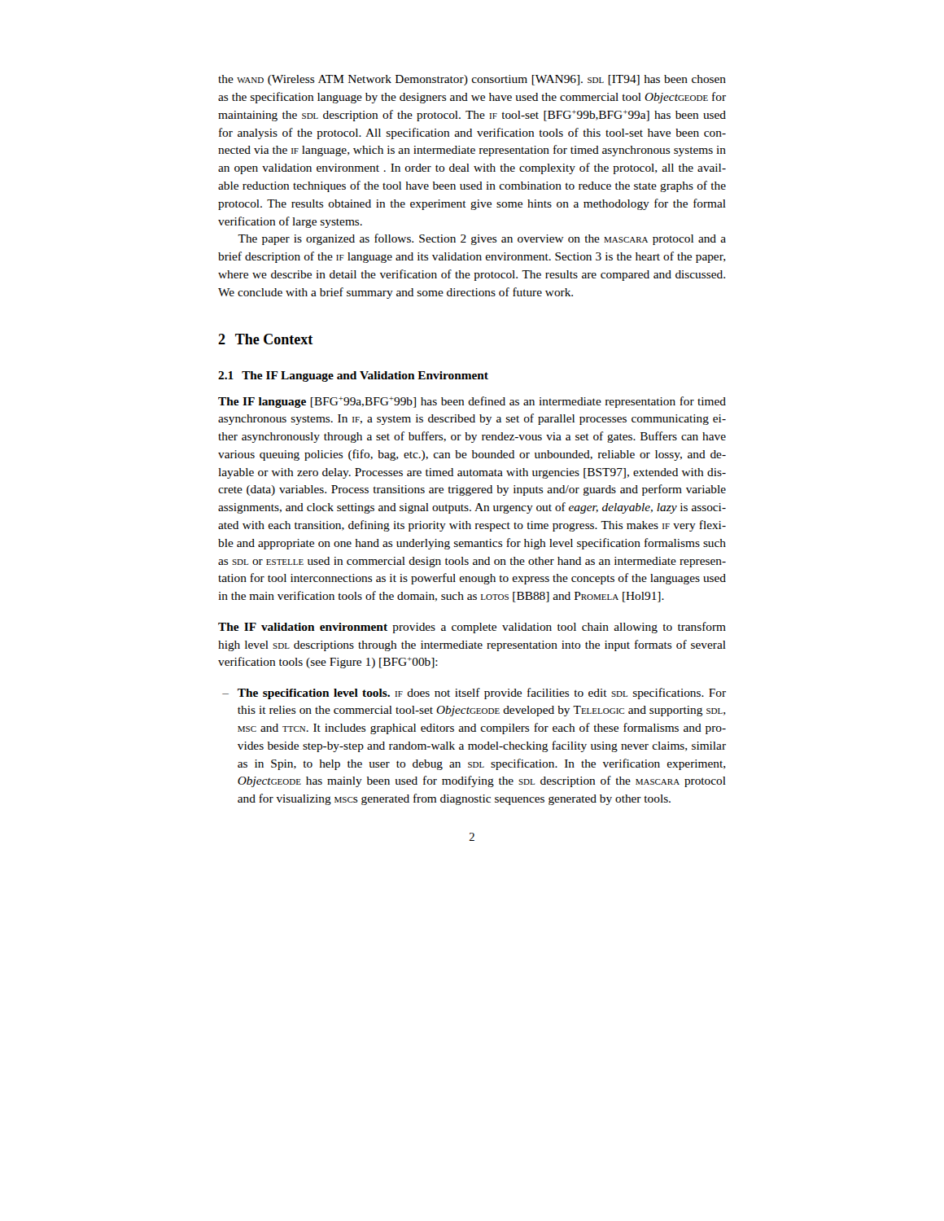the wand (Wireless ATM Network Demonstrator) consortium [WAN96]. sdl [IT94] has been chosen as the specification language by the designers and we have used the commercial tool Object geode for maintaining the sdl description of the protocol. The if tool-set [BFG+99b,BFG+99a] has been used for analysis of the protocol. All specification and verification tools of this tool-set have been connected via the if language, which is an intermediate representation for timed asynchronous systems in an open validation environment . In order to deal with the complexity of the protocol, all the available reduction techniques of the tool have been used in combination to reduce the state graphs of the protocol. The results obtained in the experiment give some hints on a methodology for the formal verification of large systems.
The paper is organized as follows. Section 2 gives an overview on the mascara protocol and a brief description of the if language and its validation environment. Section 3 is the heart of the paper, where we describe in detail the verification of the protocol. The results are compared and discussed. We conclude with a brief summary and some directions of future work.
2 The Context
2.1 The IF Language and Validation Environment
The IF language [BFG+99a,BFG+99b] has been defined as an intermediate representation for timed asynchronous systems. In if, a system is described by a set of parallel processes communicating either asynchronously through a set of buffers, or by rendez-vous via a set of gates. Buffers can have various queuing policies (fifo, bag, etc.), can be bounded or unbounded, reliable or lossy, and delayable or with zero delay. Processes are timed automata with urgencies [BST97], extended with discrete (data) variables. Process transitions are triggered by inputs and/or guards and perform variable assignments, and clock settings and signal outputs. An urgency out of eager, delayable, lazy is associated with each transition, defining its priority with respect to time progress. This makes if very flexible and appropriate on one hand as underlying semantics for high level specification formalisms such as sdl or estelle used in commercial design tools and on the other hand as an intermediate representation for tool interconnections as it is powerful enough to express the concepts of the languages used in the main verification tools of the domain, such as lotos [BB88] and Promela [Hol91].
The IF validation environment provides a complete validation tool chain allowing to transform high level sdl descriptions through the intermediate representation into the input formats of several verification tools (see Figure 1) [BFG+00b]:
The specification level tools. if does not itself provide facilities to edit sdl specifications. For this it relies on the commercial tool-set Object geode developed by Telelogic and supporting sdl, msc and ttcn. It includes graphical editors and compilers for each of these formalisms and provides beside step-by-step and random-walk a model-checking facility using never claims, similar as in Spin, to help the user to debug an sdl specification. In the verification experiment, Object geode has mainly been used for modifying the sdl description of the mascara protocol and for visualizing mscs generated from diagnostic sequences generated by other tools.
2